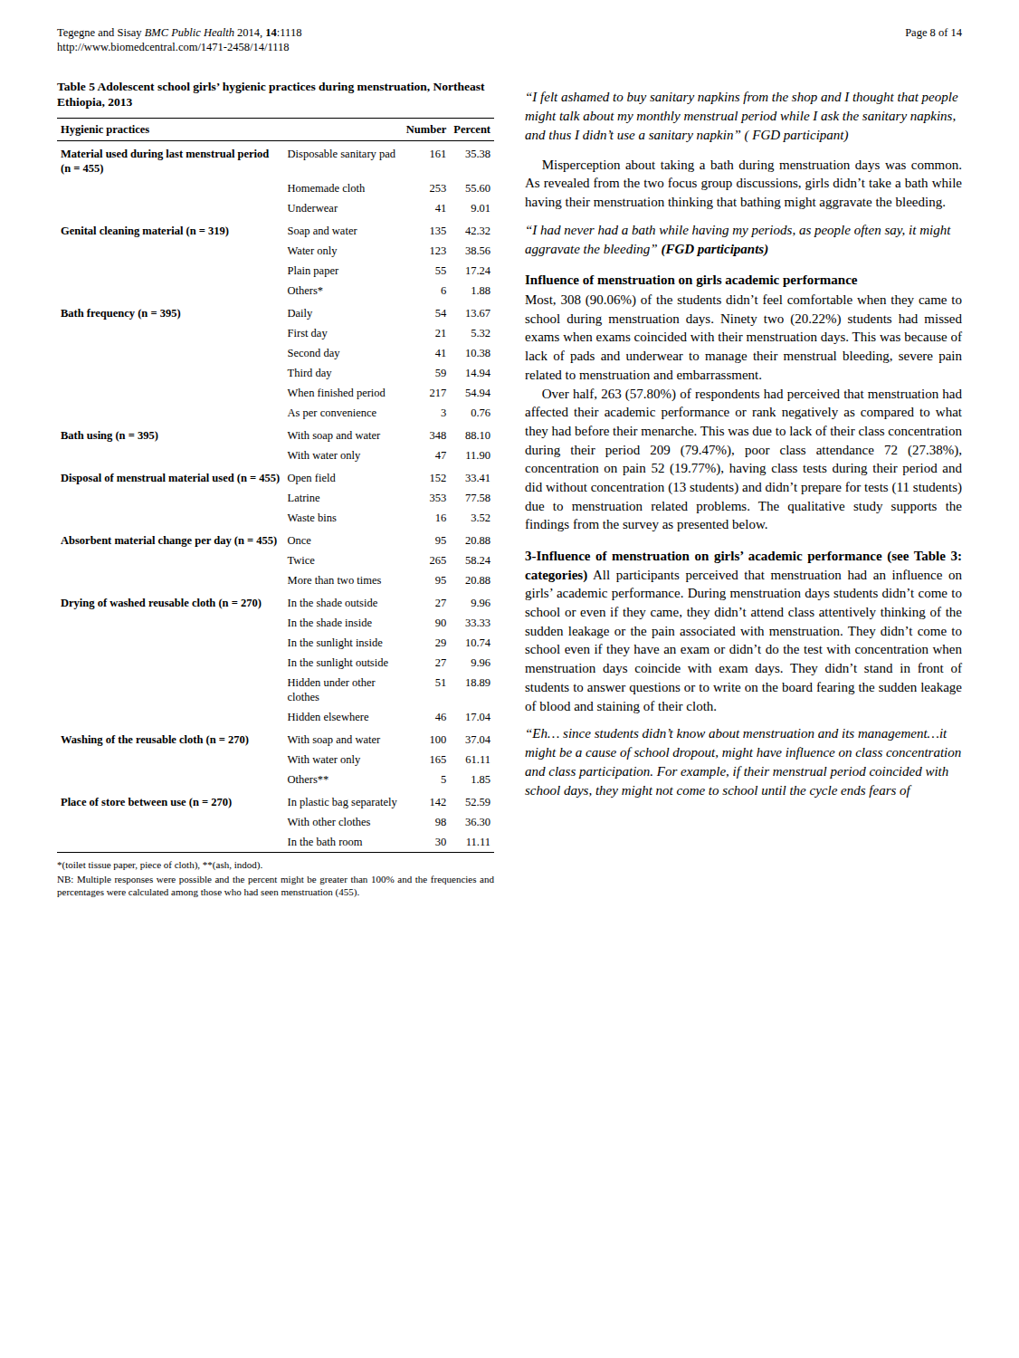Tegegne and Sisay BMC Public Health 2014, 14:1118
http://www.biomedcentral.com/1471-2458/14/1118
Page 8 of 14
Table 5 Adolescent school girls’ hygienic practices during menstruation, Northeast Ethiopia, 2013
| Hygienic practices | Number | Percent |
| --- | --- | --- |
| Material used during last menstrual period (n = 455) | Disposable sanitary pad | 161 | 35.38 |
| | Homemade cloth | 253 | 55.60 |
| | Underwear | 41 | 9.01 |
| Genital cleaning material (n = 319) | Soap and water | 135 | 42.32 |
| | Water only | 123 | 38.56 |
| | Plain paper | 55 | 17.24 |
| | Others* | 6 | 1.88 |
| Bath frequency (n = 395) | Daily | 54 | 13.67 |
| | First day | 21 | 5.32 |
| | Second day | 41 | 10.38 |
| | Third day | 59 | 14.94 |
| | When finished period | 217 | 54.94 |
| | As per convenience | 3 | 0.76 |
| Bath using (n = 395) | With soap and water | 348 | 88.10 |
| | With water only | 47 | 11.90 |
| Disposal of menstrual material used (n = 455) | Open field | 152 | 33.41 |
| | Latrine | 353 | 77.58 |
| | Waste bins | 16 | 3.52 |
| Absorbent material change per day (n = 455) | Once | 95 | 20.88 |
| | Twice | 265 | 58.24 |
| | More than two times | 95 | 20.88 |
| Drying of washed reusable cloth (n = 270) | In the shade outside | 27 | 9.96 |
| | In the shade inside | 90 | 33.33 |
| | In the sunlight inside | 29 | 10.74 |
| | In the sunlight outside | 27 | 9.96 |
| | Hidden under other clothes | 51 | 18.89 |
| | Hidden elsewhere | 46 | 17.04 |
| Washing of the reusable cloth (n = 270) | With soap and water | 100 | 37.04 |
| | With water only | 165 | 61.11 |
| | Others** | 5 | 1.85 |
| Place of store between use (n = 270) | In plastic bag separately | 142 | 52.59 |
| | With other clothes | 98 | 36.30 |
| | In the bath room | 30 | 11.11 |
*(toilet tissue paper, piece of cloth), **(ash, indod).
NB: Multiple responses were possible and the percent might be greater than 100% and the frequencies and percentages were calculated among those who had seen menstruation (455).
“I felt ashamed to buy sanitary napkins from the shop and I thought that people might talk about my monthly menstrual period while I ask the sanitary napkins, and thus I didn’t use a sanitary napkin” ( FGD participant)
Misperception about taking a bath during menstruation days was common. As revealed from the two focus group discussions, girls didn’t take a bath while having their menstruation thinking that bathing might aggravate the bleeding.
“I had never had a bath while having my periods, as people often say, it might aggravate the bleeding” (FGD participants)
Influence of menstruation on girls academic performance
Most, 308 (90.06%) of the students didn’t feel comfortable when they came to school during menstruation days. Ninety two (20.22%) students had missed exams when exams coincided with their menstruation days. This was because of lack of pads and underwear to manage their menstrual bleeding, severe pain related to menstruation and embarrassment.
Over half, 263 (57.80%) of respondents had perceived that menstruation had affected their academic performance or rank negatively as compared to what they had before their menarche. This was due to lack of their class concentration during their period 209 (79.47%), poor class attendance 72 (27.38%), concentration on pain 52 (19.77%), having class tests during their period and did without concentration (13 students) and didn’t prepare for tests (11 students) due to menstruation related problems. The qualitative study supports the findings from the survey as presented below.
3-Influence of menstruation on girls’ academic performance (see Table 3: categories) All participants perceived that menstruation had an influence on girls’ academic performance. During menstruation days students didn’t come to school or even if they came, they didn’t attend class attentively thinking of the sudden leakage or the pain associated with menstruation. They didn’t come to school even if they have an exam or didn’t do the test with concentration when menstruation days coincide with exam days. They didn’t stand in front of students to answer questions or to write on the board fearing the sudden leakage of blood and staining of their cloth.
“Eh… since students didn’t know about menstruation and its management…it might be a cause of school dropout, might have influence on class concentration and class participation. For example, if their menstrual period coincided with school days, they might not come to school until the cycle ends fears of